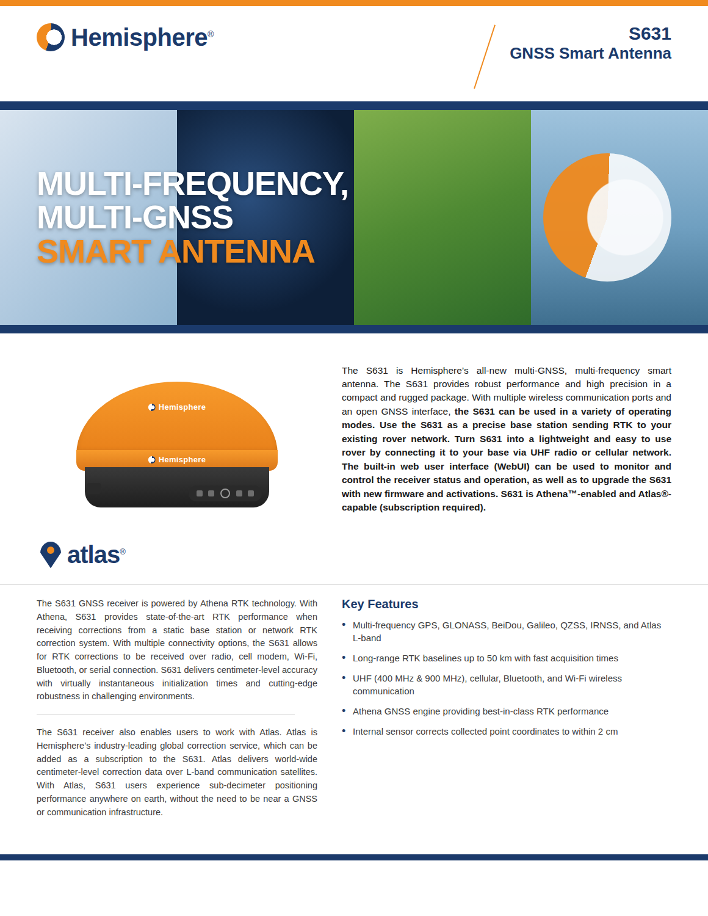Hemisphere®
S631
GNSS Smart Antenna
MULTI-FREQUENCY, MULTI-GNSS SMART ANTENNA
Hemisphere
Hemisphere
atlas®
The S631 is Hemisphere’s all-new multi-GNSS, multi-frequency smart antenna. The S631 provides robust performance and high precision in a compact and rugged package. With multiple wireless communication ports and an open GNSS interface, the S631 can be used in a variety of operating modes. Use the S631 as a precise base station sending RTK to your existing rover network. Turn S631 into a lightweight and easy to use rover by connecting it to your base via UHF radio or cellular network. The built-in web user interface (WebUI) can be used to monitor and control the receiver status and operation, as well as to upgrade the S631 with new firmware and activations. S631 is Athena™-enabled and Atlas®-capable (subscription required).
The S631 GNSS receiver is powered by Athena RTK technology. With Athena, S631 provides state-of-the-art RTK performance when receiving corrections from a static base station or network RTK correction system. With multiple connectivity options, the S631 allows for RTK corrections to be received over radio, cell modem, Wi-Fi, Bluetooth, or serial connection. S631 delivers centimeter-level accuracy with virtually instantaneous initialization times and cutting-edge robustness in challenging environments.
The S631 receiver also enables users to work with Atlas. Atlas is Hemisphere’s industry-leading global correction service, which can be added as a subscription to the S631. Atlas delivers world-wide centimeter-level correction data over L-band communication satellites. With Atlas, S631 users experience sub-decimeter positioning performance anywhere on earth, without the need to be near a GNSS or communication infrastructure.
Key Features
Multi-frequency GPS, GLONASS, BeiDou, Galileo, QZSS, IRNSS, and Atlas L-band
Long-range RTK baselines up to 50 km with fast acquisition times
UHF (400 MHz & 900 MHz), cellular, Bluetooth, and Wi-Fi wireless communication
Athena GNSS engine providing best-in-class RTK performance
Internal sensor corrects collected point coordinates to within 2 cm